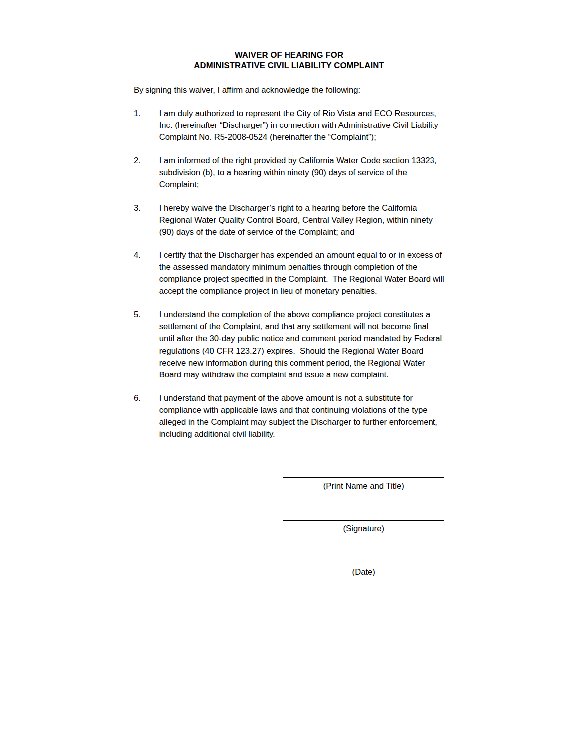WAIVER OF HEARING FOR
ADMINISTRATIVE CIVIL LIABILITY COMPLAINT
By signing this waiver, I affirm and acknowledge the following:
1. I am duly authorized to represent the City of Rio Vista and ECO Resources, Inc. (hereinafter “Discharger”) in connection with Administrative Civil Liability Complaint No. R5-2008-0524 (hereinafter the “Complaint”);
2. I am informed of the right provided by California Water Code section 13323, subdivision (b), to a hearing within ninety (90) days of service of the Complaint;
3. I hereby waive the Discharger’s right to a hearing before the California Regional Water Quality Control Board, Central Valley Region, within ninety (90) days of the date of service of the Complaint; and
4. I certify that the Discharger has expended an amount equal to or in excess of the assessed mandatory minimum penalties through completion of the compliance project specified in the Complaint. The Regional Water Board will accept the compliance project in lieu of monetary penalties.
5. I understand the completion of the above compliance project constitutes a settlement of the Complaint, and that any settlement will not become final until after the 30-day public notice and comment period mandated by Federal regulations (40 CFR 123.27) expires. Should the Regional Water Board receive new information during this comment period, the Regional Water Board may withdraw the complaint and issue a new complaint.
6. I understand that payment of the above amount is not a substitute for compliance with applicable laws and that continuing violations of the type alleged in the Complaint may subject the Discharger to further enforcement, including additional civil liability.
(Print Name and Title)
(Signature)
(Date)